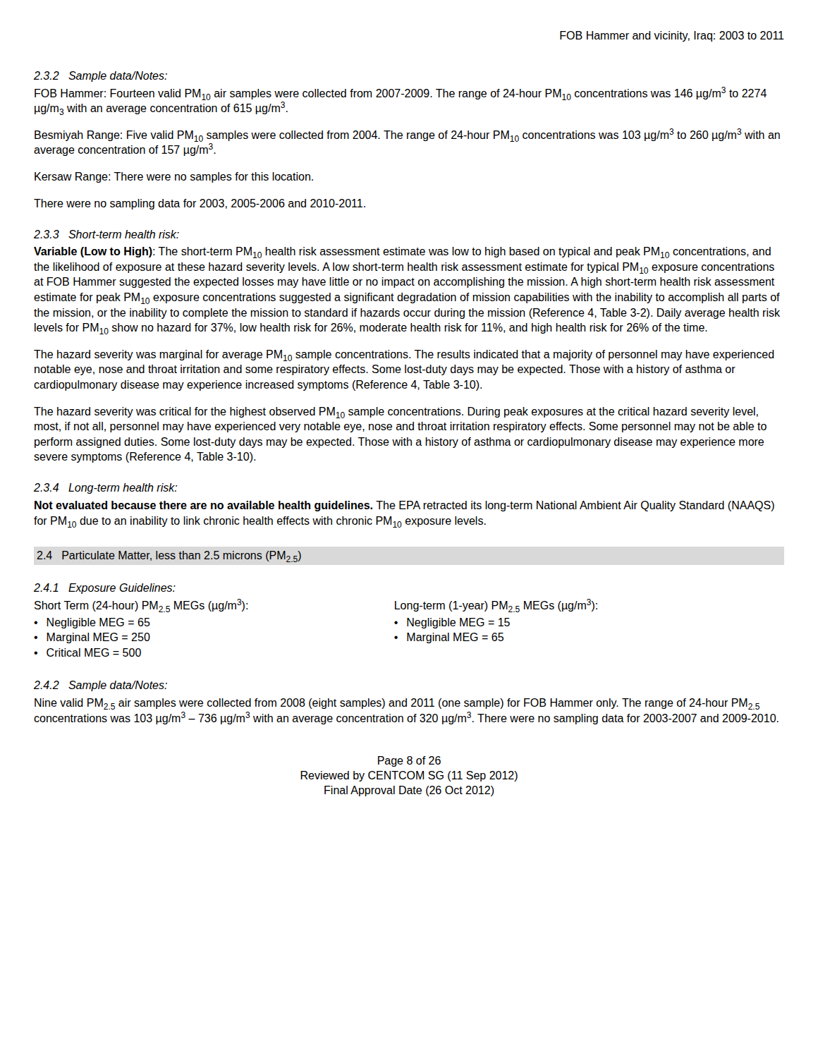FOB Hammer and vicinity, Iraq: 2003 to 2011
2.3.2 Sample data/Notes:
FOB Hammer: Fourteen valid PM10 air samples were collected from 2007-2009. The range of 24-hour PM10 concentrations was 146 µg/m3 to 2274 µg/m3 with an average concentration of 615 µg/m3.
Besmiyah Range: Five valid PM10 samples were collected from 2004. The range of 24-hour PM10 concentrations was 103 µg/m3 to 260 µg/m3 with an average concentration of 157 µg/m3.
Kersaw Range: There were no samples for this location.
There were no sampling data for 2003, 2005-2006 and 2010-2011.
2.3.3 Short-term health risk:
Variable (Low to High): The short-term PM10 health risk assessment estimate was low to high based on typical and peak PM10 concentrations, and the likelihood of exposure at these hazard severity levels. A low short-term health risk assessment estimate for typical PM10 exposure concentrations at FOB Hammer suggested the expected losses may have little or no impact on accomplishing the mission. A high short-term health risk assessment estimate for peak PM10 exposure concentrations suggested a significant degradation of mission capabilities with the inability to accomplish all parts of the mission, or the inability to complete the mission to standard if hazards occur during the mission (Reference 4, Table 3-2). Daily average health risk levels for PM10 show no hazard for 37%, low health risk for 26%, moderate health risk for 11%, and high health risk for 26% of the time.
The hazard severity was marginal for average PM10 sample concentrations. The results indicated that a majority of personnel may have experienced notable eye, nose and throat irritation and some respiratory effects. Some lost-duty days may be expected. Those with a history of asthma or cardiopulmonary disease may experience increased symptoms (Reference 4, Table 3-10).
The hazard severity was critical for the highest observed PM10 sample concentrations. During peak exposures at the critical hazard severity level, most, if not all, personnel may have experienced very notable eye, nose and throat irritation respiratory effects. Some personnel may not be able to perform assigned duties. Some lost-duty days may be expected. Those with a history of asthma or cardiopulmonary disease may experience more severe symptoms (Reference 4, Table 3-10).
2.3.4 Long-term health risk:
Not evaluated because there are no available health guidelines. The EPA retracted its long-term National Ambient Air Quality Standard (NAAQS) for PM10 due to an inability to link chronic health effects with chronic PM10 exposure levels.
2.4 Particulate Matter, less than 2.5 microns (PM2.5)
2.4.1 Exposure Guidelines:
| Short Term (24-hour) PM 2.5 MEGs (µg/m 3 ): | Long-term (1-year) PM 2.5 MEGs (µg/m 3 ): |
| Negligible MEG = 65 Marginal MEG = 250 Critical MEG = 500 | Negligible MEG = 15 Marginal MEG = 65 |
2.4.2 Sample data/Notes:
Nine valid PM2.5 air samples were collected from 2008 (eight samples) and 2011 (one sample) for FOB Hammer only. The range of 24-hour PM2.5 concentrations was 103 µg/m3 – 736 µg/m3 with an average concentration of 320 µg/m3. There were no sampling data for 2003-2007 and 2009-2010.
Page 8 of 26
Reviewed by CENTCOM SG (11 Sep 2012)
Final Approval Date (26 Oct 2012)